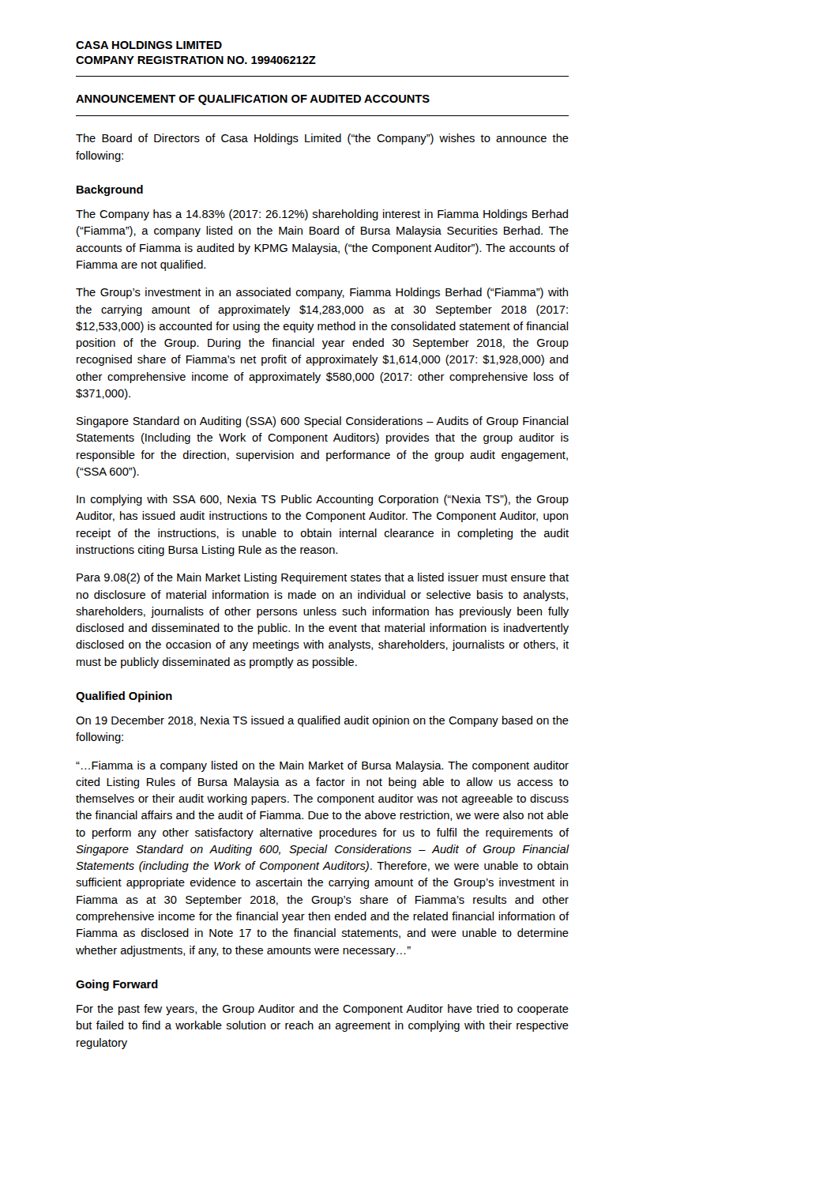CASA HOLDINGS LIMITED
COMPANY REGISTRATION NO. 199406212Z
ANNOUNCEMENT OF QUALIFICATION OF AUDITED ACCOUNTS
The Board of Directors of Casa Holdings Limited (“the Company”) wishes to announce the following:
Background
The Company has a 14.83% (2017: 26.12%) shareholding interest in Fiamma Holdings Berhad (“Fiamma”), a company listed on the Main Board of Bursa Malaysia Securities Berhad. The accounts of Fiamma is audited by KPMG Malaysia, (“the Component Auditor”). The accounts of Fiamma are not qualified.
The Group’s investment in an associated company, Fiamma Holdings Berhad (“Fiamma”) with the carrying amount of approximately $14,283,000 as at 30 September 2018 (2017: $12,533,000) is accounted for using the equity method in the consolidated statement of financial position of the Group. During the financial year ended 30 September 2018, the Group recognised share of Fiamma’s net profit of approximately $1,614,000 (2017: $1,928,000) and other comprehensive income of approximately $580,000 (2017: other comprehensive loss of $371,000).
Singapore Standard on Auditing (SSA) 600 Special Considerations – Audits of Group Financial Statements (Including the Work of Component Auditors) provides that the group auditor is responsible for the direction, supervision and performance of the group audit engagement, (“SSA 600”).
In complying with SSA 600, Nexia TS Public Accounting Corporation (“Nexia TS”), the Group Auditor, has issued audit instructions to the Component Auditor. The Component Auditor, upon receipt of the instructions, is unable to obtain internal clearance in completing the audit instructions citing Bursa Listing Rule as the reason.
Para 9.08(2) of the Main Market Listing Requirement states that a listed issuer must ensure that no disclosure of material information is made on an individual or selective basis to analysts, shareholders, journalists of other persons unless such information has previously been fully disclosed and disseminated to the public. In the event that material information is inadvertently disclosed on the occasion of any meetings with analysts, shareholders, journalists or others, it must be publicly disseminated as promptly as possible.
Qualified Opinion
On 19 December 2018, Nexia TS issued a qualified audit opinion on the Company based on the following:
“…Fiamma is a company listed on the Main Market of Bursa Malaysia. The component auditor cited Listing Rules of Bursa Malaysia as a factor in not being able to allow us access to themselves or their audit working papers. The component auditor was not agreeable to discuss the financial affairs and the audit of Fiamma. Due to the above restriction, we were also not able to perform any other satisfactory alternative procedures for us to fulfil the requirements of Singapore Standard on Auditing 600, Special Considerations – Audit of Group Financial Statements (including the Work of Component Auditors). Therefore, we were unable to obtain sufficient appropriate evidence to ascertain the carrying amount of the Group’s investment in Fiamma as at 30 September 2018, the Group’s share of Fiamma’s results and other comprehensive income for the financial year then ended and the related financial information of Fiamma as disclosed in Note 17 to the financial statements, and were unable to determine whether adjustments, if any, to these amounts were necessary…”
Going Forward
For the past few years, the Group Auditor and the Component Auditor have tried to cooperate but failed to find a workable solution or reach an agreement in complying with their respective regulatory